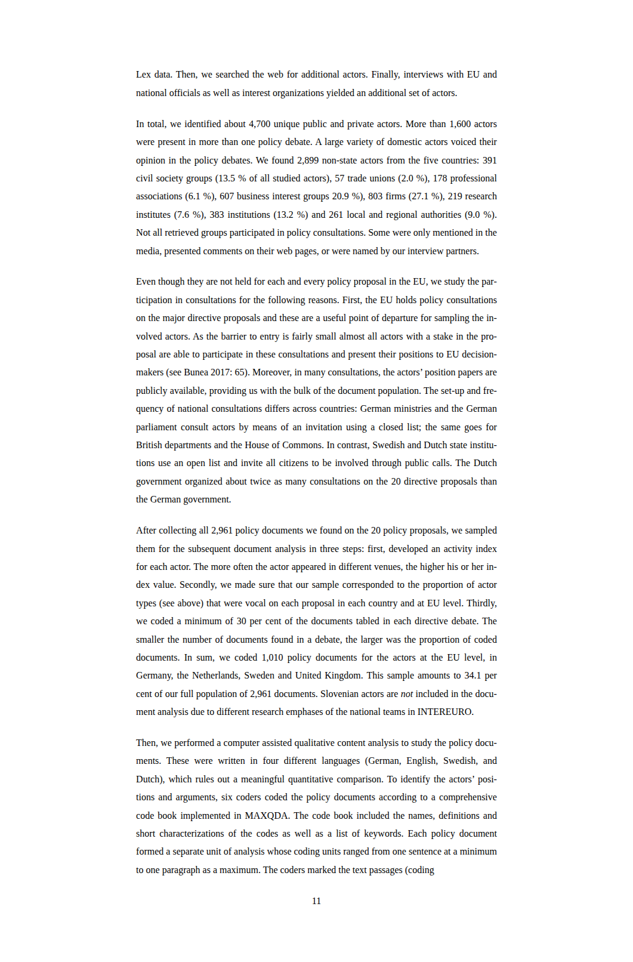Lex data. Then, we searched the web for additional actors. Finally, interviews with EU and national officials as well as interest organizations yielded an additional set of actors.
In total, we identified about 4,700 unique public and private actors. More than 1,600 actors were present in more than one policy debate. A large variety of domestic actors voiced their opinion in the policy debates. We found 2,899 non-state actors from the five countries: 391 civil society groups (13.5 % of all studied actors), 57 trade unions (2.0 %), 178 professional associations (6.1 %), 607 business interest groups 20.9 %), 803 firms (27.1 %), 219 research institutes (7.6 %), 383 institutions (13.2 %) and 261 local and regional authorities (9.0 %). Not all retrieved groups participated in policy consultations. Some were only mentioned in the media, presented comments on their web pages, or were named by our interview partners.
Even though they are not held for each and every policy proposal in the EU, we study the participation in consultations for the following reasons. First, the EU holds policy consultations on the major directive proposals and these are a useful point of departure for sampling the involved actors. As the barrier to entry is fairly small almost all actors with a stake in the proposal are able to participate in these consultations and present their positions to EU decision-makers (see Bunea 2017: 65). Moreover, in many consultations, the actors’ position papers are publicly available, providing us with the bulk of the document population. The set-up and frequency of national consultations differs across countries: German ministries and the German parliament consult actors by means of an invitation using a closed list; the same goes for British departments and the House of Commons. In contrast, Swedish and Dutch state institutions use an open list and invite all citizens to be involved through public calls. The Dutch government organized about twice as many consultations on the 20 directive proposals than the German government.
After collecting all 2,961 policy documents we found on the 20 policy proposals, we sampled them for the subsequent document analysis in three steps: first, developed an activity index for each actor. The more often the actor appeared in different venues, the higher his or her index value. Secondly, we made sure that our sample corresponded to the proportion of actor types (see above) that were vocal on each proposal in each country and at EU level. Thirdly, we coded a minimum of 30 per cent of the documents tabled in each directive debate. The smaller the number of documents found in a debate, the larger was the proportion of coded documents. In sum, we coded 1,010 policy documents for the actors at the EU level, in Germany, the Netherlands, Sweden and United Kingdom. This sample amounts to 34.1 per cent of our full population of 2,961 documents. Slovenian actors are not included in the document analysis due to different research emphases of the national teams in INTEREURO.
Then, we performed a computer assisted qualitative content analysis to study the policy documents. These were written in four different languages (German, English, Swedish, and Dutch), which rules out a meaningful quantitative comparison. To identify the actors’ positions and arguments, six coders coded the policy documents according to a comprehensive code book implemented in MAXQDA. The code book included the names, definitions and short characterizations of the codes as well as a list of keywords. Each policy document formed a separate unit of analysis whose coding units ranged from one sentence at a minimum to one paragraph as a maximum. The coders marked the text passages (coding
11